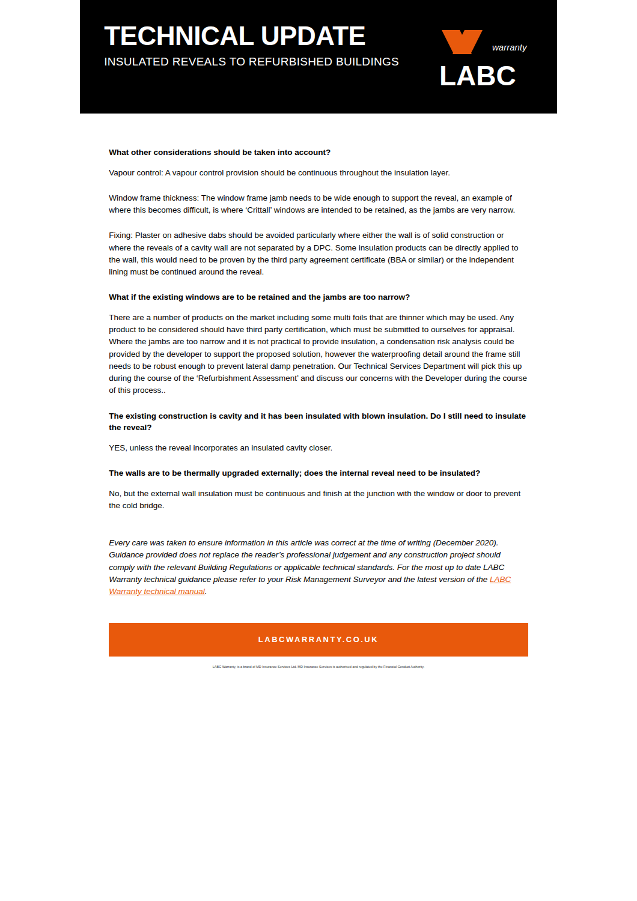TECHNICAL UPDATE
INSULATED REVEALS TO REFURBISHED BUILDINGS
warranty LABC
What other considerations should be taken into account?
Vapour control: A vapour control provision should be continuous throughout the insulation layer.
Window frame thickness: The window frame jamb needs to be wide enough to support the reveal, an example of where this becomes difficult, is where ‘Crittall’ windows are intended to be retained, as the jambs are very narrow.
Fixing: Plaster on adhesive dabs should be avoided particularly where either the wall is of solid construction or where the reveals of a cavity wall are not separated by a DPC. Some insulation products can be directly applied to the wall, this would need to be proven by the third party agreement certificate (BBA or similar) or the independent lining must be continued around the reveal.
What if the existing windows are to be retained and the jambs are too narrow?
There are a number of products on the market including some multi foils that are thinner which may be used. Any product to be considered should have third party certification, which must be submitted to ourselves for appraisal. Where the jambs are too narrow and it is not practical to provide insulation, a condensation risk analysis could be provided by the developer to support the proposed solution, however the waterproofing detail around the frame still needs to be robust enough to prevent lateral damp penetration. Our Technical Services Department will pick this up during the course of the ‘Refurbishment Assessment’ and discuss our concerns with the Developer during the course of this process..
The existing construction is cavity and it has been insulated with blown insulation. Do I still need to insulate the reveal?
YES, unless the reveal incorporates an insulated cavity closer.
The walls are to be thermally upgraded externally; does the internal reveal need to be insulated?
No, but the external wall insulation must be continuous and finish at the junction with the window or door to prevent the cold bridge.
Every care was taken to ensure information in this article was correct at the time of writing (December 2020). Guidance provided does not replace the reader’s professional judgement and any construction project should comply with the relevant Building Regulations or applicable technical standards. For the most up to date LABC Warranty technical guidance please refer to your Risk Management Surveyor and the latest version of the LABC Warranty technical manual.
LABCWARRANTY.CO.UK
LABC Warranty, is a brand of MD Insurance Services Ltd. MD Insurance Services is authorised and regulated by the Financial Conduct Authority.